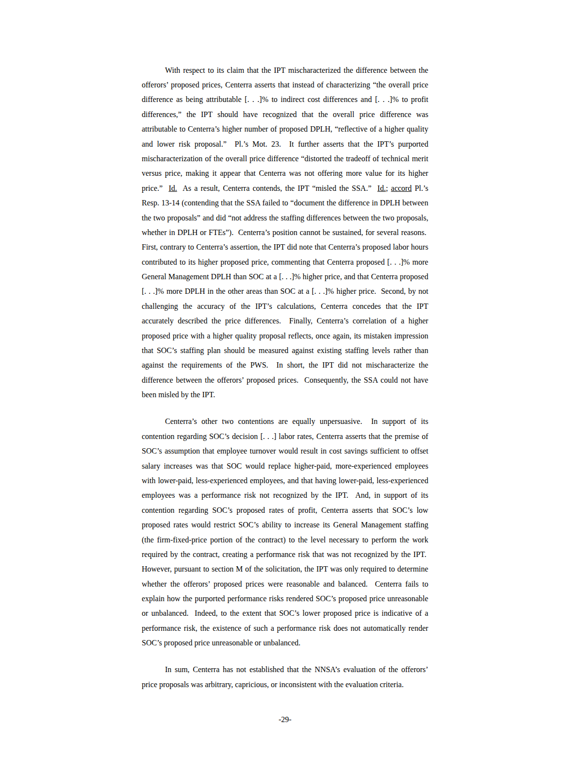With respect to its claim that the IPT mischaracterized the difference between the offerors’ proposed prices, Centerra asserts that instead of characterizing “the overall price difference as being attributable [. . .]% to indirect cost differences and [. . .]% to profit differences,” the IPT should have recognized that the overall price difference was attributable to Centerra’s higher number of proposed DPLH, “reflective of a higher quality and lower risk proposal.” Pl.’s Mot. 23. It further asserts that the IPT’s purported mischaracterization of the overall price difference “distorted the tradeoff of technical merit versus price, making it appear that Centerra was not offering more value for its higher price.” Id. As a result, Centerra contends, the IPT “misled the SSA.” Id.; accord Pl.’s Resp. 13-14 (contending that the SSA failed to “document the difference in DPLH between the two proposals” and did “not address the staffing differences between the two proposals, whether in DPLH or FTEs”). Centerra’s position cannot be sustained, for several reasons. First, contrary to Centerra’s assertion, the IPT did note that Centerra’s proposed labor hours contributed to its higher proposed price, commenting that Centerra proposed [. . .]% more General Management DPLH than SOC at a [. . .]% higher price, and that Centerra proposed [. . .]% more DPLH in the other areas than SOC at a [. . .]% higher price. Second, by not challenging the accuracy of the IPT’s calculations, Centerra concedes that the IPT accurately described the price differences. Finally, Centerra’s correlation of a higher proposed price with a higher quality proposal reflects, once again, its mistaken impression that SOC’s staffing plan should be measured against existing staffing levels rather than against the requirements of the PWS. In short, the IPT did not mischaracterize the difference between the offerors’ proposed prices. Consequently, the SSA could not have been misled by the IPT.
Centerra’s other two contentions are equally unpersuasive. In support of its contention regarding SOC’s decision [. . .] labor rates, Centerra asserts that the premise of SOC’s assumption that employee turnover would result in cost savings sufficient to offset salary increases was that SOC would replace higher-paid, more-experienced employees with lower-paid, less-experienced employees, and that having lower-paid, less-experienced employees was a performance risk not recognized by the IPT. And, in support of its contention regarding SOC’s proposed rates of profit, Centerra asserts that SOC’s low proposed rates would restrict SOC’s ability to increase its General Management staffing (the firm-fixed-price portion of the contract) to the level necessary to perform the work required by the contract, creating a performance risk that was not recognized by the IPT. However, pursuant to section M of the solicitation, the IPT was only required to determine whether the offerors’ proposed prices were reasonable and balanced. Centerra fails to explain how the purported performance risks rendered SOC’s proposed price unreasonable or unbalanced. Indeed, to the extent that SOC’s lower proposed price is indicative of a performance risk, the existence of such a performance risk does not automatically render SOC’s proposed price unreasonable or unbalanced.
In sum, Centerra has not established that the NNSA’s evaluation of the offerors’ price proposals was arbitrary, capricious, or inconsistent with the evaluation criteria.
-29-